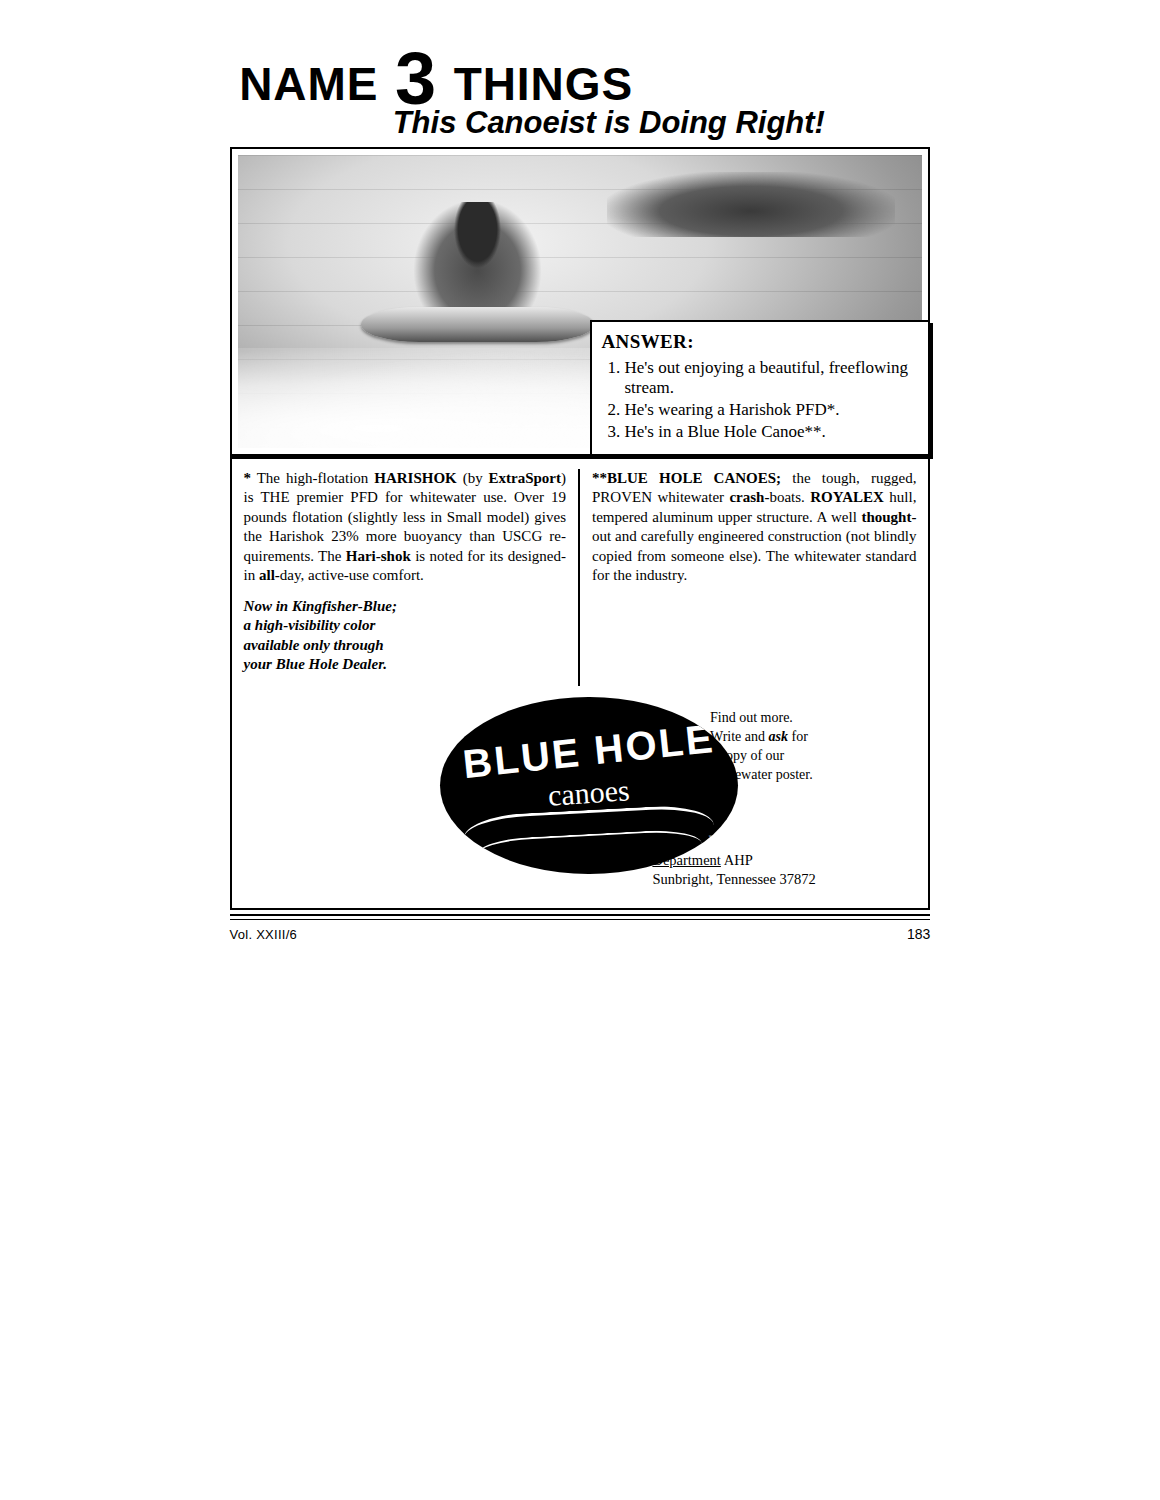NAME 3 THINGS
This Canoeist is Doing Right!
ANSWER:
He's out enjoying a beautiful, freeflowing stream.
He's wearing a Harishok PFD*.
He's in a Blue Hole Canoe**.
* The high-flotation HARISHOK (by ExtraSport) is THE premier PFD for whitewater use. Over 19 pounds flotation (slightly less in Small model) gives the Harishok 23% more buoyancy than USCG requirements. The Hari-shok is noted for its designed-in all-day, active-use comfort.
Now in Kingfisher-Blue;
a high-visibility color
available only through
your Blue Hole Dealer.
**BLUE HOLE CANOES; the tough, rugged, PROVEN whitewater crash-boats. ROYALEX hull, tempered aluminum upper structure. A well thought-out and carefully engineered construction (not blindly copied from someone else). The whitewater standard for the industry.
Find out more.
Write and ask for
a copy of our
whitewater poster.
BLUE HOLE
canoes
™
Department AHP
Sunbright, Tennessee 37872
Vol. XXIII/6
183